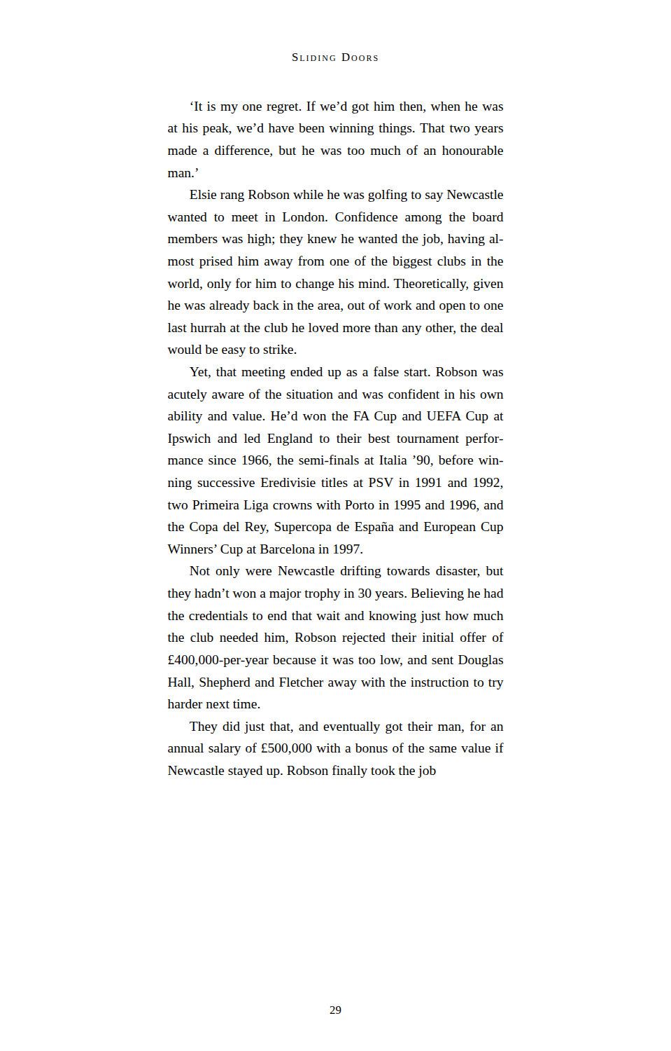Sliding Doors
‘It is my one regret. If we’d got him then, when he was at his peak, we’d have been winning things. That two years made a difference, but he was too much of an honourable man.’
Elsie rang Robson while he was golfing to say Newcastle wanted to meet in London. Confidence among the board members was high; they knew he wanted the job, having almost prised him away from one of the biggest clubs in the world, only for him to change his mind. Theoretically, given he was already back in the area, out of work and open to one last hurrah at the club he loved more than any other, the deal would be easy to strike.
Yet, that meeting ended up as a false start. Robson was acutely aware of the situation and was confident in his own ability and value. He’d won the FA Cup and UEFA Cup at Ipswich and led England to their best tournament performance since 1966, the semi-finals at Italia ’90, before winning successive Eredivisie titles at PSV in 1991 and 1992, two Primeira Liga crowns with Porto in 1995 and 1996, and the Copa del Rey, Supercopa de España and European Cup Winners’ Cup at Barcelona in 1997.
Not only were Newcastle drifting towards disaster, but they hadn’t won a major trophy in 30 years. Believing he had the credentials to end that wait and knowing just how much the club needed him, Robson rejected their initial offer of £400,000-per-year because it was too low, and sent Douglas Hall, Shepherd and Fletcher away with the instruction to try harder next time.
They did just that, and eventually got their man, for an annual salary of £500,000 with a bonus of the same value if Newcastle stayed up. Robson finally took the job
29